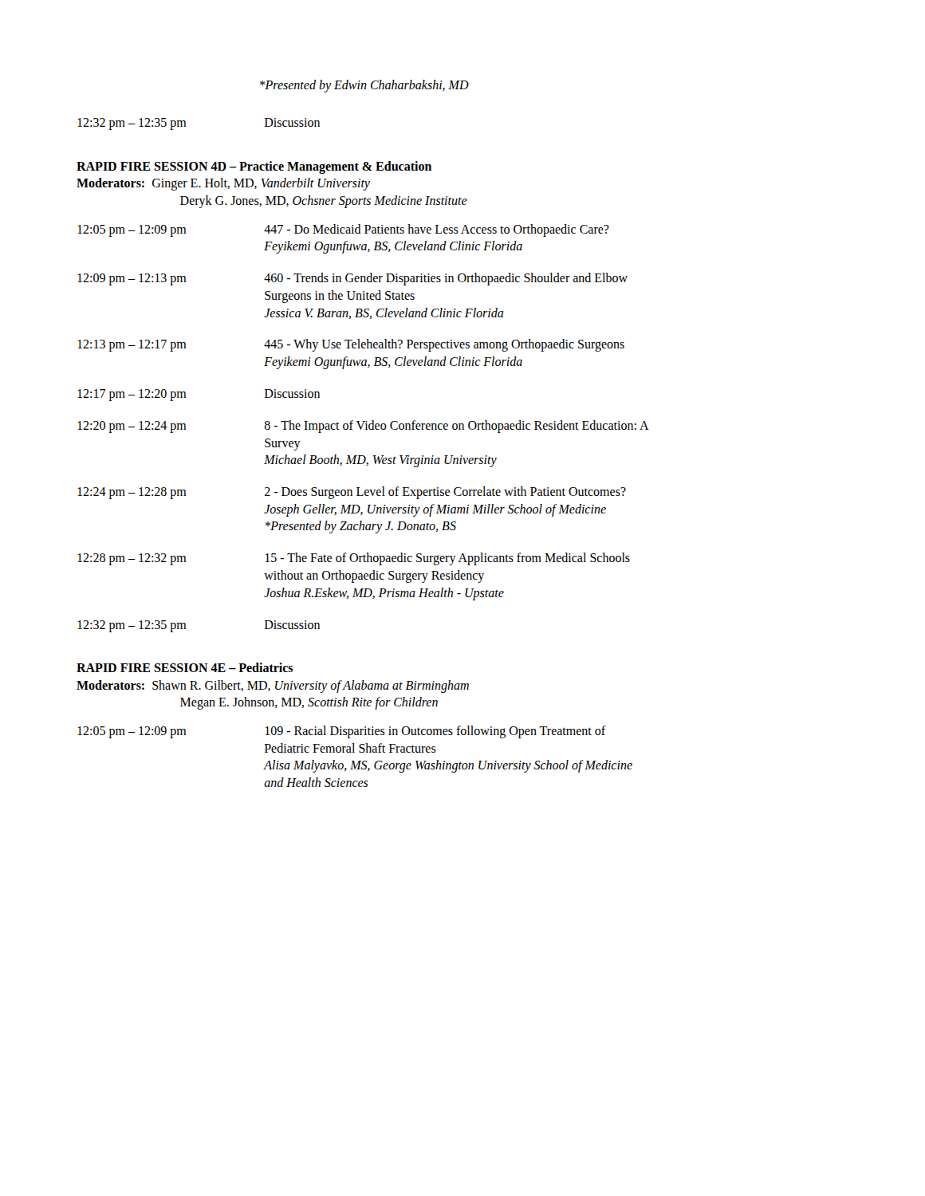*Presented by Edwin Chaharbakshi, MD
| 12:32 pm – 12:35 pm | Discussion |
RAPID FIRE SESSION 4D – Practice Management & Education
Moderators: Ginger E. Holt, MD, Vanderbilt University Deryk G. Jones, MD, Ochsner Sports Medicine Institute
| 12:05 pm – 12:09 pm | 447 - Do Medicaid Patients have Less Access to Orthopaedic Care? Feyikemi Ogunfuwa, BS, Cleveland Clinic Florida |
| 12:09 pm – 12:13 pm | 460 - Trends in Gender Disparities in Orthopaedic Shoulder and Elbow Surgeons in the United States Jessica V. Baran, BS, Cleveland Clinic Florida |
| 12:13 pm – 12:17 pm | 445 - Why Use Telehealth? Perspectives among Orthopaedic Surgeons Feyikemi Ogunfuwa, BS, Cleveland Clinic Florida |
| 12:17 pm – 12:20 pm | Discussion |
| 12:20 pm – 12:24 pm | 8 - The Impact of Video Conference on Orthopaedic Resident Education: A Survey Michael Booth, MD, West Virginia University |
| 12:24 pm – 12:28 pm | 2 - Does Surgeon Level of Expertise Correlate with Patient Outcomes? Joseph Geller, MD, University of Miami Miller School of Medicine *Presented by Zachary J. Donato, BS |
| 12:28 pm – 12:32 pm | 15 - The Fate of Orthopaedic Surgery Applicants from Medical Schools without an Orthopaedic Surgery Residency Joshua R.Eskew, MD, Prisma Health - Upstate |
| 12:32 pm – 12:35 pm | Discussion |
RAPID FIRE SESSION 4E – Pediatrics
Moderators: Shawn R. Gilbert, MD, University of Alabama at Birmingham Megan E. Johnson, MD, Scottish Rite for Children
| 12:05 pm – 12:09 pm | 109 - Racial Disparities in Outcomes following Open Treatment of Pediatric Femoral Shaft Fractures Alisa Malyavko, MS, George Washington University School of Medicine and Health Sciences |